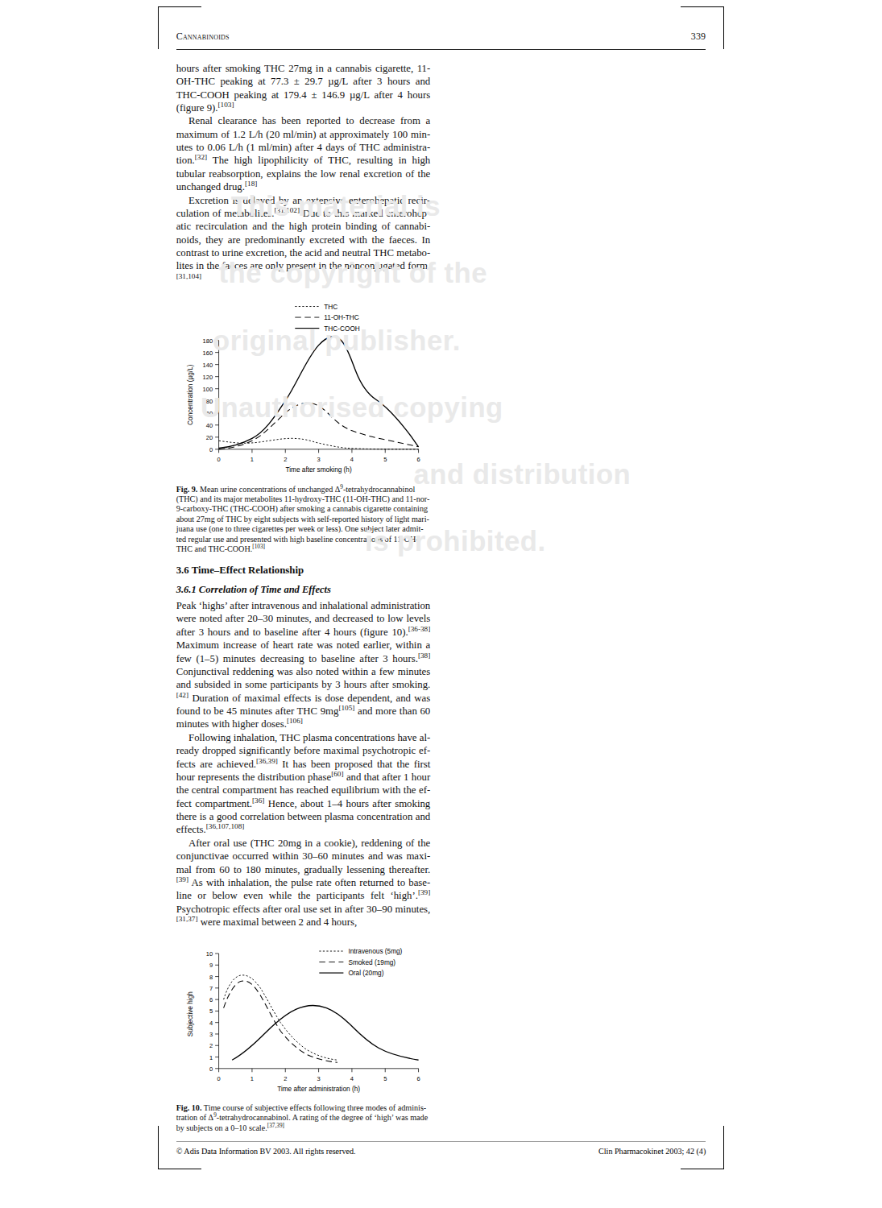Cannabinoids
339
hours after smoking THC 27mg in a cannabis cigarette, 11-OH-THC peaking at 77.3 ± 29.7 µg/L after 3 hours and THC-COOH peaking at 179.4 ± 146.9 µg/L after 4 hours (figure 9).[103]
Renal clearance has been reported to decrease from a maximum of 1.2 L/h (20 ml/min) at approximately 100 minutes to 0.06 L/h (1 ml/min) after 4 days of THC administration.[32] The high lipophilicity of THC, resulting in high tubular reabsorption, explains the low renal excretion of the unchanged drug.[18]
Excretion is delayed by an extensive enterohepatic recirculation of metabolites.[31,102] Due to this marked enterohepatic recirculation and the high protein binding of cannabinoids, they are predominantly excreted with the faeces. In contrast to urine excretion, the acid and neutral THC metabolites in the faeces are only present in the nonconjugated form.[31,104]
THC 11-OH-THC THC-COOH 0 20 40 60 80 100 120 140 160 180 Concentration (µg/L) 0 1 2 3 4 5 6 Time after smoking (h)
Fig. 9. Mean urine concentrations of unchanged Δ9-tetrahydrocannabinol (THC) and its major metabolites 11-hydroxy-THC (11-OH-THC) and 11-nor-9-carboxy-THC (THC-COOH) after smoking a cannabis cigarette containing about 27mg of THC by eight subjects with self-reported history of light marijuana use (one to three cigarettes per week or less). One subject later admitted regular use and presented with high baseline concentrations of 11-OH-THC and THC-COOH.[103]
3.6 Time–Effect Relationship
3.6.1 Correlation of Time and Effects
Peak ‘highs’ after intravenous and inhalational administration were noted after 20–30 minutes, and decreased to low levels after 3 hours and to baseline after 4 hours (figure 10).[36-38] Maximum increase of heart rate was noted earlier, within a few (1–5) minutes decreasing to baseline after 3 hours.[38] Conjunctival reddening was also noted within a few minutes and subsided in some participants by 3 hours after smoking.[42] Duration of maximal effects is dose dependent, and was found to be 45 minutes after THC 9mg[105] and more than 60 minutes with higher doses.[106]
Following inhalation, THC plasma concentrations have already dropped significantly before maximal psychotropic effects are achieved.[36,39] It has been proposed that the first hour represents the distribution phase[60] and that after 1 hour the central compartment has reached equilibrium with the effect compartment.[36] Hence, about 1–4 hours after smoking there is a good correlation between plasma concentration and effects.[36,107,108]
After oral use (THC 20mg in a cookie), reddening of the conjunctivae occurred within 30–60 minutes and was maximal from 60 to 180 minutes, gradually lessening thereafter.[39] As with inhalation, the pulse rate often returned to baseline or below even while the participants felt ‘high’.[39] Psychotropic effects after oral use set in after 30–90 minutes,[31,37] were maximal between 2 and 4 hours,
Intravenous (5mg) Smoked (19mg) Oral (20mg) 0 1 2 3 4 5 6 7 8 9 10 Subjective high 0 1 2 3 4 5 6 Time after administration (h)
Fig. 10. Time course of subjective effects following three modes of administration of Δ9-tetrahydrocannabinol. A rating of the degree of ‘high’ was made by subjects on a 0–10 scale.[37,39]
© Adis Data Information BV 2003. All rights reserved.
Clin Pharmacokinet 2003; 42 (4)
This material is the copyright of the original publisher. Unauthorised copying and distribution is prohibited.